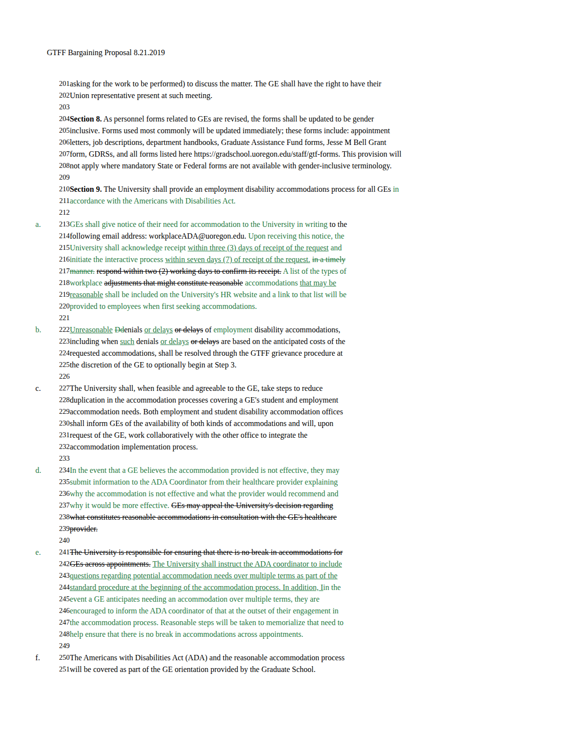GTFF Bargaining Proposal 8.21.2019
| 201 | asking for the work to be performed) to discuss the matter. The GE shall have the right to have their |
| 202 | Union representative present at such meeting. |
| 203 | |
| 204 | Section 8. As personnel forms related to GEs are revised, the forms shall be updated to be gender |
| 205 | inclusive. Forms used most commonly will be updated immediately; these forms include: appointment |
| 206 | letters, job descriptions, department handbooks, Graduate Assistance Fund forms, Jesse M Bell Grant |
| 207 | form, GDRSs, and all forms listed here https://gradschool.uoregon.edu/staff/gtf-forms. This provision will |
| 208 | not apply where mandatory State or Federal forms are not available with gender-inclusive terminology. |
| 209 | |
| 210 | Section 9. The University shall provide an employment disability accommodations process for all GEs in |
| 211 | accordance with the Americans with Disabilities Act. |
| 212 | |
| 213 | a. GEs shall give notice of their need for accommodation to the University in writing to the |
| 214 | following email address: workplaceADA@uoregon.edu. Upon receiving this notice, the |
| 215 | University shall acknowledge receipt within three (3) days of receipt of the request and |
| 216 | initiate the interactive process within seven days (7) of receipt of the request. in a timely |
| 217 | manner. respond within two (2) working days to confirm its receipt. A list of the types of |
| 218 | workplace adjustments that might constitute reasonable accommodations that may be |
| 219 | reasonable shall be included on the University's HR website and a link to that list will be |
| 220 | provided to employees when first seeking accommodations. |
| 221 | |
| 222 | b. Unreasonable Dd enials or delays or delays of employment disability accommodations, |
| 223 | including when such denials or delays or delays are based on the anticipated costs of the |
| 224 | requested accommodations, shall be resolved through the GTFF grievance procedure at |
| 225 | the discretion of the GE to optionally begin at Step 3. |
| 226 | |
| 227 | c. The University shall, when feasible and agreeable to the GE, take steps to reduce |
| 228 | duplication in the accommodation processes covering a GE's student and employment |
| 229 | accommodation needs. Both employment and student disability accommodation offices |
| 230 | shall inform GEs of the availability of both kinds of accommodations and will, upon |
| 231 | request of the GE, work collaboratively with the other office to integrate the |
| 232 | accommodation implementation process. |
| 233 | |
| 234 | d. In the event that a GE believes the accommodation provided is not effective, they may |
| 235 | submit information to the ADA Coordinator from their healthcare provider explaining |
| 236 | why the accommodation is not effective and what the provider would recommend and |
| 237 | why it would be more effective. GEs may appeal the University's decision regarding |
| 238 | what constitutes reasonable accommodations in consultation with the GE's healthcare |
| 239 | provider. |
| 240 | |
| 241 | e. The University is responsible for ensuring that there is no break in accommodations for |
| 242 | GEs across appointments. The University shall instruct the ADA coordinator to include |
| 243 | questions regarding potential accommodation needs over multiple terms as part of the |
| 244 | standard procedure at the beginning of the accommodation process. In addition, I i n the |
| 245 | event a GE anticipates needing an accommodation over multiple terms, they are |
| 246 | encouraged to inform the ADA coordinator of that at the outset of their engagement in |
| 247 | the accommodation process. Reasonable steps will be taken to memorialize that need to |
| 248 | help ensure that there is no break in accommodations across appointments. |
| 249 | |
| 250 | f. The Americans with Disabilities Act (ADA) and the reasonable accommodation process |
| 251 | will be covered as part of the GE orientation provided by the Graduate School. |